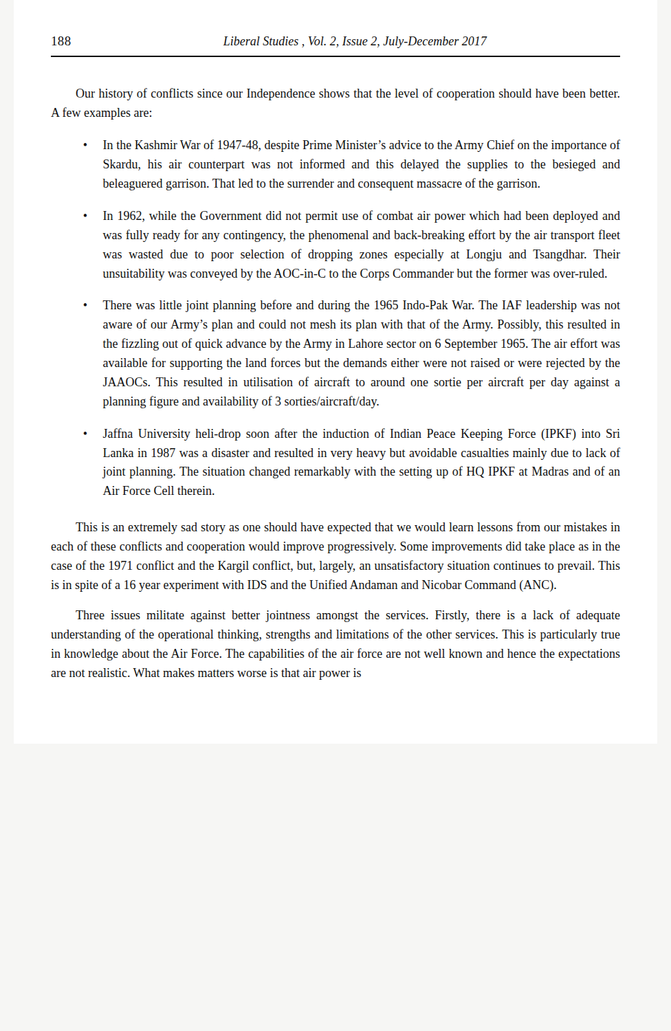188 Liberal Studies , Vol. 2, Issue 2, July-December 2017
Our history of conflicts since our Independence shows that the level of cooperation should have been better. A few examples are:
In the Kashmir War of 1947-48, despite Prime Minister’s advice to the Army Chief on the importance of Skardu, his air counterpart was not informed and this delayed the supplies to the besieged and beleaguered garrison. That led to the surrender and consequent massacre of the garrison.
In 1962, while the Government did not permit use of combat air power which had been deployed and was fully ready for any contingency, the phenomenal and back-breaking effort by the air transport fleet was wasted due to poor selection of dropping zones especially at Longju and Tsangdhar. Their unsuitability was conveyed by the AOC-in-C to the Corps Commander but the former was over-ruled.
There was little joint planning before and during the 1965 Indo-Pak War. The IAF leadership was not aware of our Army’s plan and could not mesh its plan with that of the Army. Possibly, this resulted in the fizzling out of quick advance by the Army in Lahore sector on 6 September 1965. The air effort was available for supporting the land forces but the demands either were not raised or were rejected by the JAAOCs. This resulted in utilisation of aircraft to around one sortie per aircraft per day against a planning figure and availability of 3 sorties/aircraft/day.
Jaffna University heli-drop soon after the induction of Indian Peace Keeping Force (IPKF) into Sri Lanka in 1987 was a disaster and resulted in very heavy but avoidable casualties mainly due to lack of joint planning. The situation changed remarkably with the setting up of HQ IPKF at Madras and of an Air Force Cell therein.
This is an extremely sad story as one should have expected that we would learn lessons from our mistakes in each of these conflicts and cooperation would improve progressively. Some improvements did take place as in the case of the 1971 conflict and the Kargil conflict, but, largely, an unsatisfactory situation continues to prevail. This is in spite of a 16 year experiment with IDS and the Unified Andaman and Nicobar Command (ANC).
Three issues militate against better jointness amongst the services. Firstly, there is a lack of adequate understanding of the operational thinking, strengths and limitations of the other services. This is particularly true in knowledge about the Air Force. The capabilities of the air force are not well known and hence the expectations are not realistic. What makes matters worse is that air power is